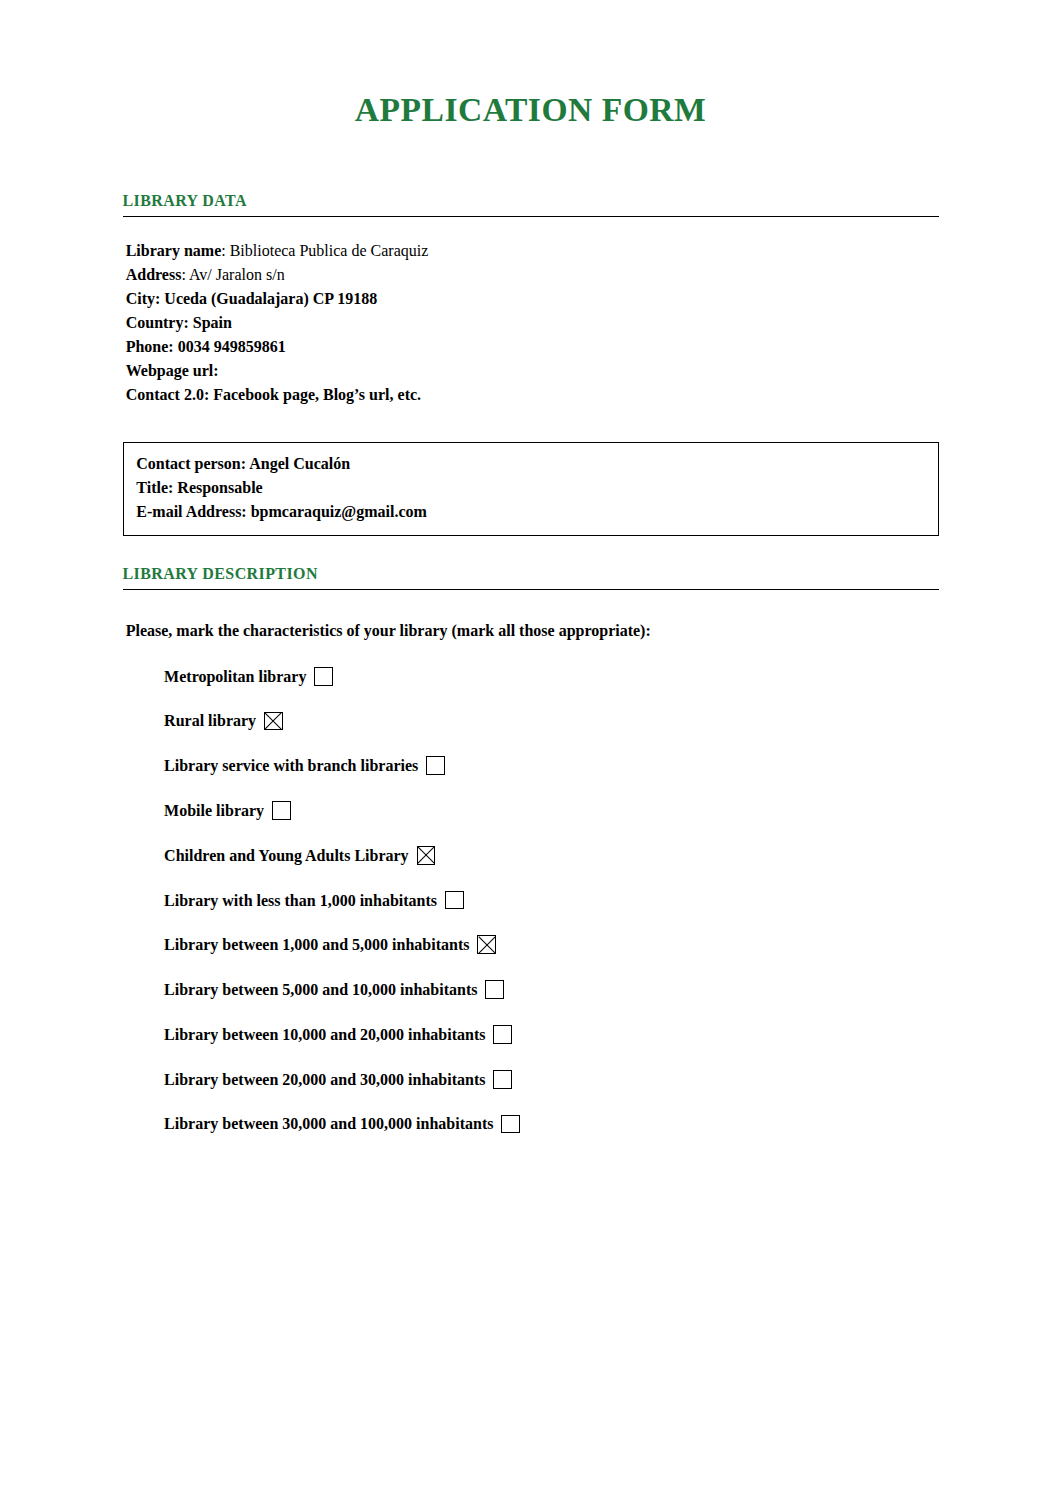APPLICATION FORM
LIBRARY DATA
Library name: Biblioteca Publica de Caraquiz
Address: Av/ Jaralon s/n
City: Uceda (Guadalajara) CP 19188
Country: Spain
Phone: 0034 949859861
Webpage url:
Contact 2.0: Facebook page, Blog’s url, etc.
Contact person: Angel Cucalón
Title: Responsable
E-mail Address: bpmcaraquiz@gmail.com
LIBRARY DESCRIPTION
Please, mark the characteristics of your library (mark all those appropriate):
Metropolitan library
Rural library
Library service with branch libraries
Mobile library
Children and Young Adults Library
Library with less than 1,000 inhabitants
Library between 1,000 and 5,000 inhabitants
Library between 5,000 and 10,000 inhabitants
Library between 10,000 and 20,000 inhabitants
Library between 20,000 and 30,000 inhabitants
Library between 30,000 and 100,000 inhabitants